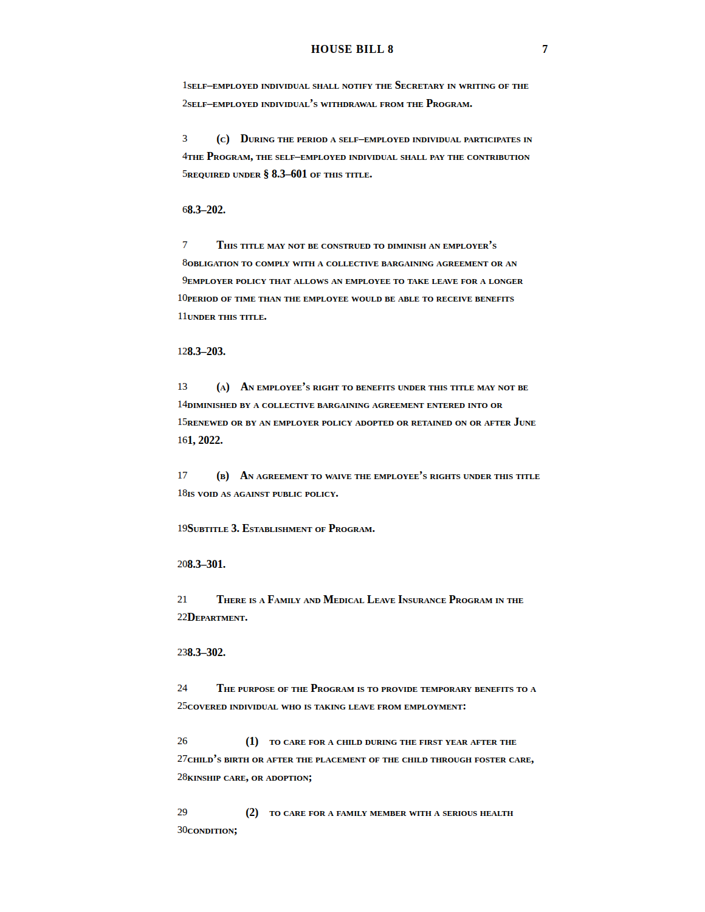HOUSE BILL 8 7
| 1 | self–employed individual shall notify the Secretary in writing of the |
| 2 | self–employed individual’s withdrawal from the Program. |
| 3 | (c) During the period a self–employed individual participates in |
| 4 | the Program, the self–employed individual shall pay the contribution |
| 5 | required under § 8.3–601 of this title. |
| 6 | 8.3–202. |
| 7 | This title may not be construed to diminish an employer’s |
| 8 | obligation to comply with a collective bargaining agreement or an |
| 9 | employer policy that allows an employee to take leave for a longer |
| 10 | period of time than the employee would be able to receive benefits |
| 11 | under this title. |
| 12 | 8.3–203. |
| 13 | (a) An employee’s right to benefits under this title may not be |
| 14 | diminished by a collective bargaining agreement entered into or |
| 15 | renewed or by an employer policy adopted or retained on or after June |
| 16 | 1, 2022. |
| 17 | (b) An agreement to waive the employee’s rights under this title |
| 18 | is void as against public policy. |
| 19 | Subtitle 3. Establishment of Program. |
| 20 | 8.3–301. |
| 21 | There is a Family and Medical Leave Insurance Program in the |
| 22 | Department. |
| 23 | 8.3–302. |
| 24 | The purpose of the Program is to provide temporary benefits to a |
| 25 | covered individual who is taking leave from employment: |
| 26 | (1) to care for a child during the first year after the |
| 27 | child’s birth or after the placement of the child through foster care, |
| 28 | kinship care, or adoption; |
| 29 | (2) to care for a family member with a serious health |
| 30 | condition; |